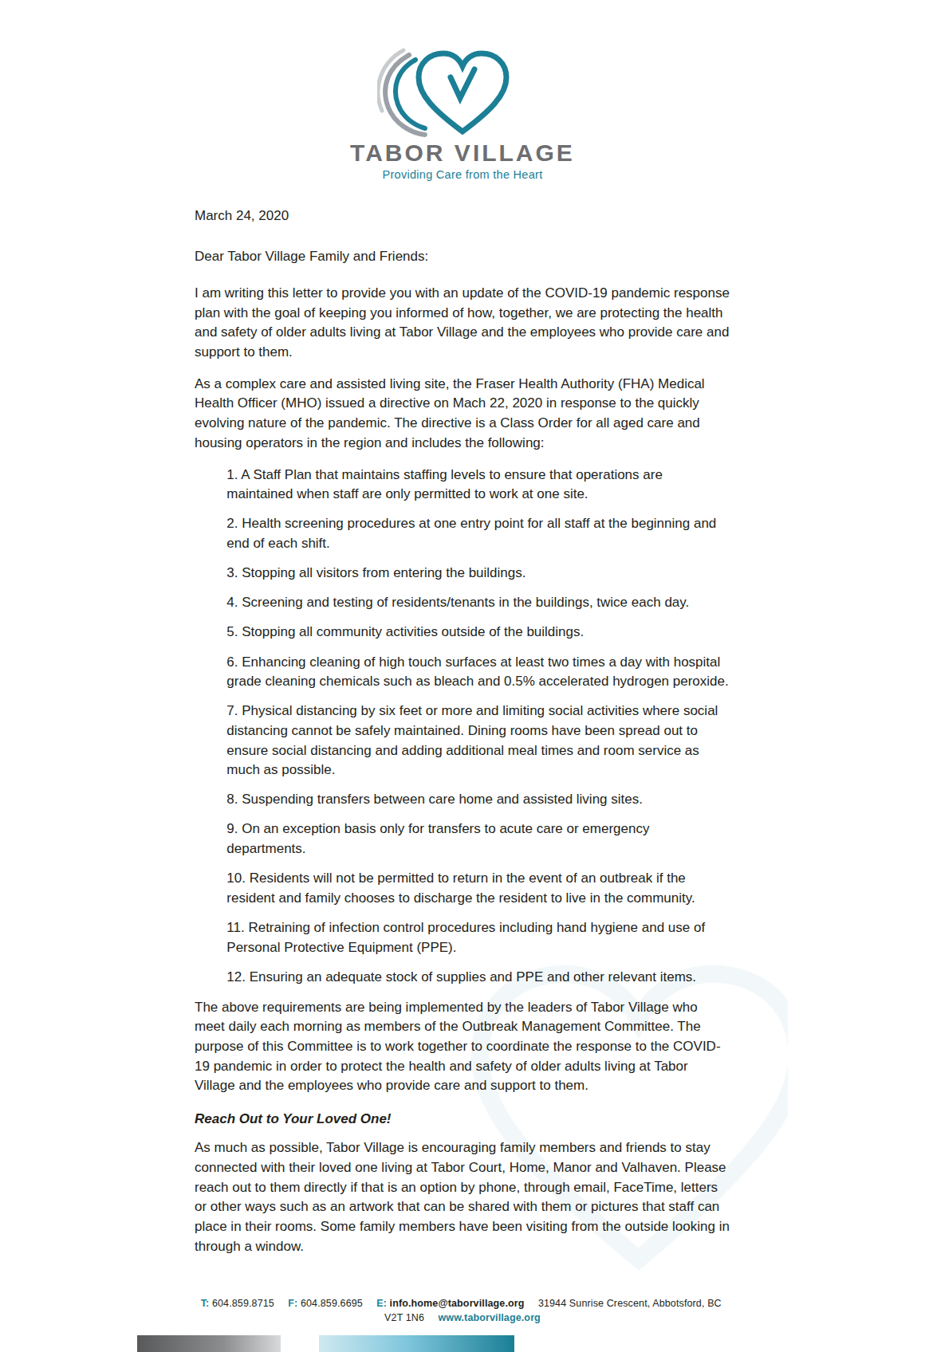TABOR VILLAGE
Providing Care from the Heart
March 24, 2020
Dear Tabor Village Family and Friends:
I am writing this letter to provide you with an update of the COVID-19 pandemic response plan with the goal of keeping you informed of how, together, we are protecting the health and safety of older adults living at Tabor Village and the employees who provide care and support to them.
As a complex care and assisted living site, the Fraser Health Authority (FHA) Medical Health Officer (MHO) issued a directive on Mach 22, 2020 in response to the quickly evolving nature of the pandemic. The directive is a Class Order for all aged care and housing operators in the region and includes the following:
1. A Staff Plan that maintains staffing levels to ensure that operations are maintained when staff are only permitted to work at one site.
2. Health screening procedures at one entry point for all staff at the beginning and end of each shift.
3. Stopping all visitors from entering the buildings.
4. Screening and testing of residents/tenants in the buildings, twice each day.
5. Stopping all community activities outside of the buildings.
6. Enhancing cleaning of high touch surfaces at least two times a day with hospital grade cleaning chemicals such as bleach and 0.5% accelerated hydrogen peroxide.
7. Physical distancing by six feet or more and limiting social activities where social distancing cannot be safely maintained. Dining rooms have been spread out to ensure social distancing and adding additional meal times and room service as much as possible.
8. Suspending transfers between care home and assisted living sites.
9. On an exception basis only for transfers to acute care or emergency departments.
10. Residents will not be permitted to return in the event of an outbreak if the resident and family chooses to discharge the resident to live in the community.
11. Retraining of infection control procedures including hand hygiene and use of Personal Protective Equipment (PPE).
12. Ensuring an adequate stock of supplies and PPE and other relevant items.
The above requirements are being implemented by the leaders of Tabor Village who meet daily each morning as members of the Outbreak Management Committee. The purpose of this Committee is to work together to coordinate the response to the COVID-19 pandemic in order to protect the health and safety of older adults living at Tabor Village and the employees who provide care and support to them.
Reach Out to Your Loved One!
As much as possible, Tabor Village is encouraging family members and friends to stay connected with their loved one living at Tabor Court, Home, Manor and Valhaven. Please reach out to them directly if that is an option by phone, through email, FaceTime, letters or other ways such as an artwork that can be shared with them or pictures that staff can place in their rooms. Some family members have been visiting from the outside looking in through a window.
T: 604.859.8715 F: 604.859.6695 E: info.home@taborvillage.org 31944 Sunrise Crescent, Abbotsford, BC V2T 1N6 www.taborvillage.org